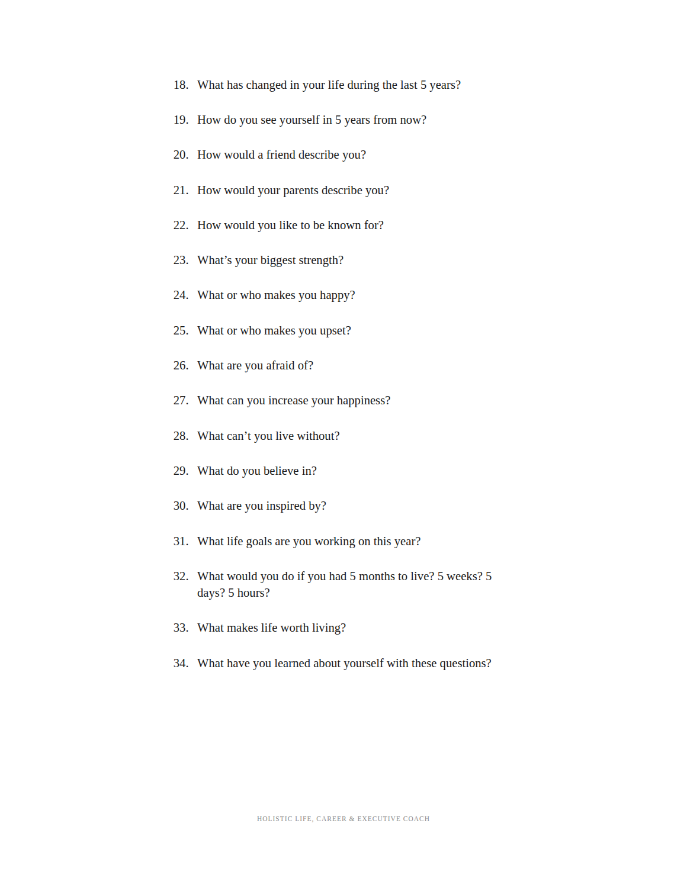18. What has changed in your life during the last 5 years?
19. How do you see yourself in 5 years from now?
20. How would a friend describe you?
21. How would your parents describe you?
22. How would you like to be known for?
23. What’s your biggest strength?
24. What or who makes you happy?
25. What or who makes you upset?
26. What are you afraid of?
27. What can you increase your happiness?
28. What can’t you live without?
29. What do you believe in?
30. What are you inspired by?
31. What life goals are you working on this year?
32. What would you do if you had 5 months to live? 5 weeks? 5 days? 5 hours?
33. What makes life worth living?
34. What have you learned about yourself with these questions?
Holistic Life, Career & Executive Coach